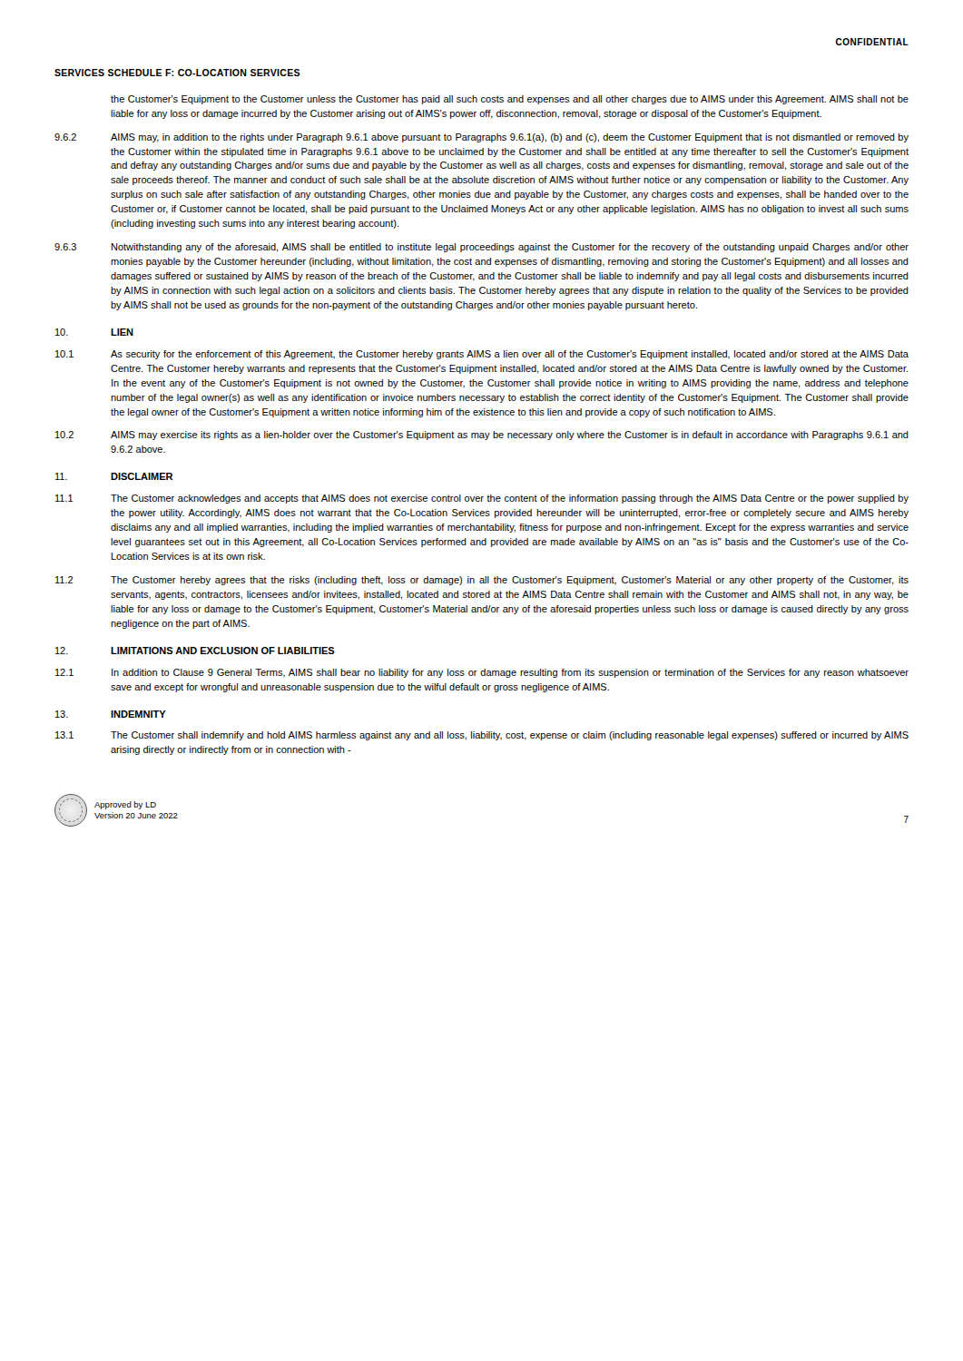CONFIDENTIAL
SERVICES SCHEDULE F: CO-LOCATION SERVICES
the Customer's Equipment to the Customer unless the Customer has paid all such costs and expenses and all other charges due to AIMS under this Agreement. AIMS shall not be liable for any loss or damage incurred by the Customer arising out of AIMS's power off, disconnection, removal, storage or disposal of the Customer's Equipment.
9.6.2
AIMS may, in addition to the rights under Paragraph 9.6.1 above pursuant to Paragraphs 9.6.1(a), (b) and (c), deem the Customer Equipment that is not dismantled or removed by the Customer within the stipulated time in Paragraphs 9.6.1 above to be unclaimed by the Customer and shall be entitled at any time thereafter to sell the Customer's Equipment and defray any outstanding Charges and/or sums due and payable by the Customer as well as all charges, costs and expenses for dismantling, removal, storage and sale out of the sale proceeds thereof. The manner and conduct of such sale shall be at the absolute discretion of AIMS without further notice or any compensation or liability to the Customer. Any surplus on such sale after satisfaction of any outstanding Charges, other monies due and payable by the Customer, any charges costs and expenses, shall be handed over to the Customer or, if Customer cannot be located, shall be paid pursuant to the Unclaimed Moneys Act or any other applicable legislation. AIMS has no obligation to invest all such sums (including investing such sums into any interest bearing account).
9.6.3
Notwithstanding any of the aforesaid, AIMS shall be entitled to institute legal proceedings against the Customer for the recovery of the outstanding unpaid Charges and/or other monies payable by the Customer hereunder (including, without limitation, the cost and expenses of dismantling, removing and storing the Customer's Equipment) and all losses and damages suffered or sustained by AIMS by reason of the breach of the Customer, and the Customer shall be liable to indemnify and pay all legal costs and disbursements incurred by AIMS in connection with such legal action on a solicitors and clients basis. The Customer hereby agrees that any dispute in relation to the quality of the Services to be provided by AIMS shall not be used as grounds for the non-payment of the outstanding Charges and/or other monies payable pursuant hereto.
10.
LIEN
10.1
As security for the enforcement of this Agreement, the Customer hereby grants AIMS a lien over all of the Customer's Equipment installed, located and/or stored at the AIMS Data Centre. The Customer hereby warrants and represents that the Customer's Equipment installed, located and/or stored at the AIMS Data Centre is lawfully owned by the Customer. In the event any of the Customer's Equipment is not owned by the Customer, the Customer shall provide notice in writing to AIMS providing the name, address and telephone number of the legal owner(s) as well as any identification or invoice numbers necessary to establish the correct identity of the Customer's Equipment. The Customer shall provide the legal owner of the Customer's Equipment a written notice informing him of the existence to this lien and provide a copy of such notification to AIMS.
10.2
AIMS may exercise its rights as a lien-holder over the Customer's Equipment as may be necessary only where the Customer is in default in accordance with Paragraphs 9.6.1 and 9.6.2 above.
11.
DISCLAIMER
11.1
The Customer acknowledges and accepts that AIMS does not exercise control over the content of the information passing through the AIMS Data Centre or the power supplied by the power utility. Accordingly, AIMS does not warrant that the Co-Location Services provided hereunder will be uninterrupted, error-free or completely secure and AIMS hereby disclaims any and all implied warranties, including the implied warranties of merchantability, fitness for purpose and non-infringement. Except for the express warranties and service level guarantees set out in this Agreement, all Co-Location Services performed and provided are made available by AIMS on an "as is" basis and the Customer's use of the Co-Location Services is at its own risk.
11.2
The Customer hereby agrees that the risks (including theft, loss or damage) in all the Customer's Equipment, Customer's Material or any other property of the Customer, its servants, agents, contractors, licensees and/or invitees, installed, located and stored at the AIMS Data Centre shall remain with the Customer and AIMS shall not, in any way, be liable for any loss or damage to the Customer's Equipment, Customer's Material and/or any of the aforesaid properties unless such loss or damage is caused directly by any gross negligence on the part of AIMS.
12.
LIMITATIONS AND EXCLUSION OF LIABILITIES
12.1
In addition to Clause 9 General Terms, AIMS shall bear no liability for any loss or damage resulting from its suspension or termination of the Services for any reason whatsoever save and except for wrongful and unreasonable suspension due to the wilful default or gross negligence of AIMS.
13.
INDEMNITY
13.1
The Customer shall indemnify and hold AIMS harmless against any and all loss, liability, cost, expense or claim (including reasonable legal expenses) suffered or incurred by AIMS arising directly or indirectly from or in connection with -
Approved by LD
Version 20 June 2022
7